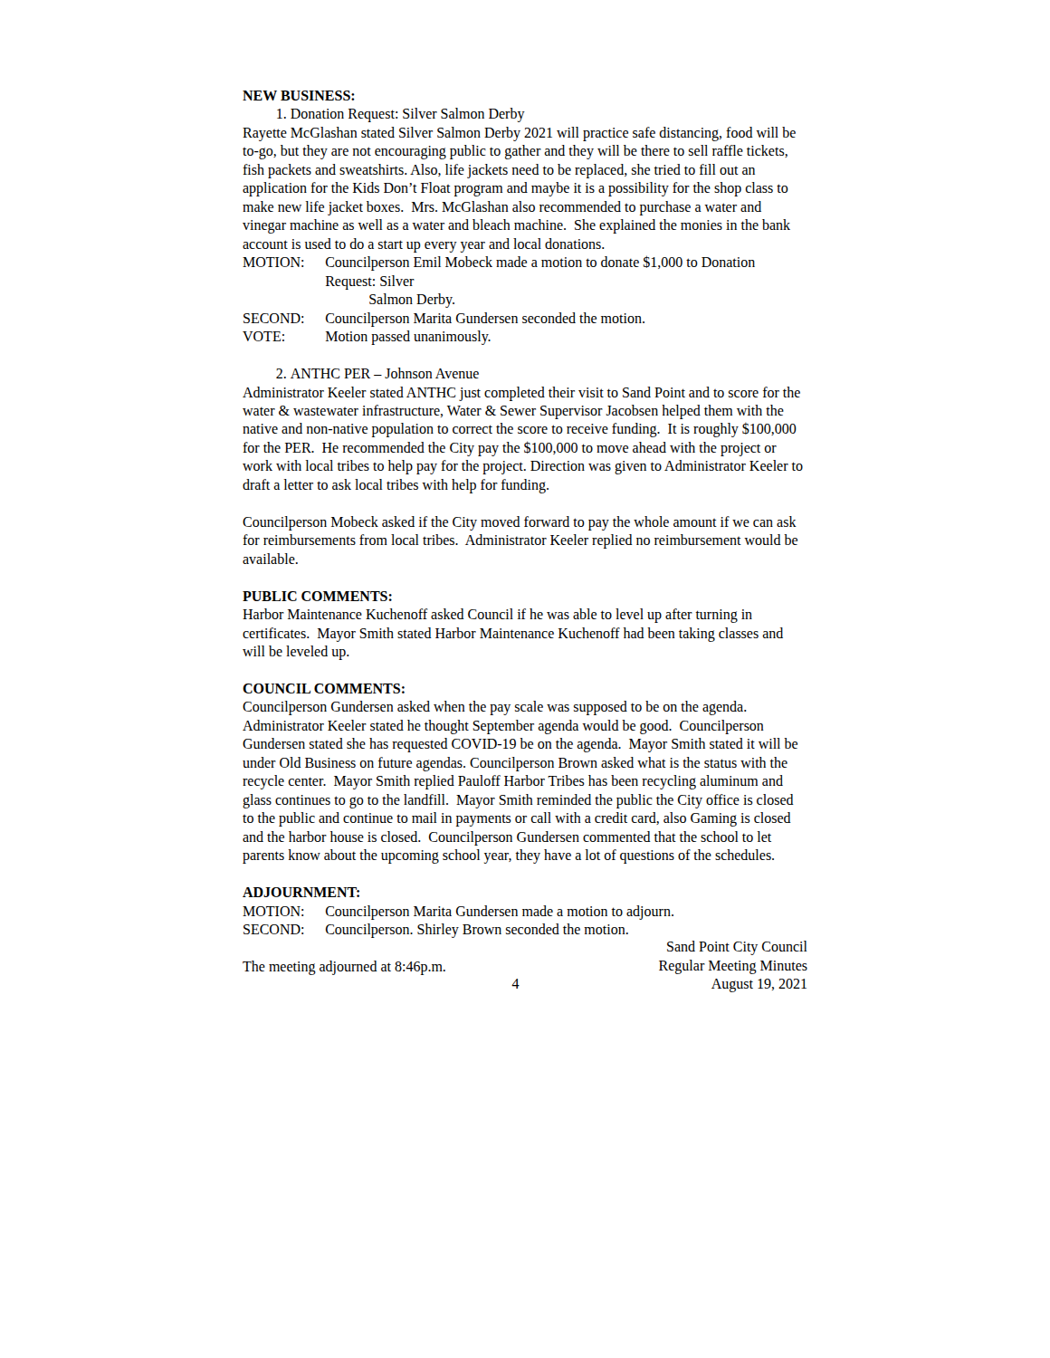NEW BUSINESS:
Donation Request: Silver Salmon Derby
Rayette McGlashan stated Silver Salmon Derby 2021 will practice safe distancing, food will be to-go, but they are not encouraging public to gather and they will be there to sell raffle tickets, fish packets and sweatshirts. Also, life jackets need to be replaced, she tried to fill out an application for the Kids Don’t Float program and maybe it is a possibility for the shop class to make new life jacket boxes. Mrs. McGlashan also recommended to purchase a water and vinegar machine as well as a water and bleach machine. She explained the monies in the bank account is used to do a start up every year and local donations.
MOTION:
Councilperson Emil Mobeck made a motion to donate $1,000 to Donation Request: Silver
Salmon Derby.
SECOND:
Councilperson Marita Gundersen seconded the motion.
VOTE:
Motion passed unanimously.
ANTHC PER – Johnson Avenue
Administrator Keeler stated ANTHC just completed their visit to Sand Point and to score for the water & wastewater infrastructure, Water & Sewer Supervisor Jacobsen helped them with the native and non-native population to correct the score to receive funding. It is roughly $100,000 for the PER. He recommended the City pay the $100,000 to move ahead with the project or work with local tribes to help pay for the project. Direction was given to Administrator Keeler to draft a letter to ask local tribes with help for funding.
Councilperson Mobeck asked if the City moved forward to pay the whole amount if we can ask for reimbursements from local tribes. Administrator Keeler replied no reimbursement would be available.
PUBLIC COMMENTS:
Harbor Maintenance Kuchenoff asked Council if he was able to level up after turning in certificates. Mayor Smith stated Harbor Maintenance Kuchenoff had been taking classes and will be leveled up.
COUNCIL COMMENTS:
Councilperson Gundersen asked when the pay scale was supposed to be on the agenda. Administrator Keeler stated he thought September agenda would be good. Councilperson Gundersen stated she has requested COVID-19 be on the agenda. Mayor Smith stated it will be under Old Business on future agendas. Councilperson Brown asked what is the status with the recycle center. Mayor Smith replied Pauloff Harbor Tribes has been recycling aluminum and glass continues to go to the landfill. Mayor Smith reminded the public the City office is closed to the public and continue to mail in payments or call with a credit card, also Gaming is closed and the harbor house is closed. Councilperson Gundersen commented that the school to let parents know about the upcoming school year, they have a lot of questions of the schedules.
ADJOURNMENT:
MOTION:
Councilperson Marita Gundersen made a motion to adjourn.
SECOND:
Councilperson. Shirley Brown seconded the motion.
The meeting adjourned at 8:46p.m.
4
Sand Point City Council
Regular Meeting Minutes
August 19, 2021